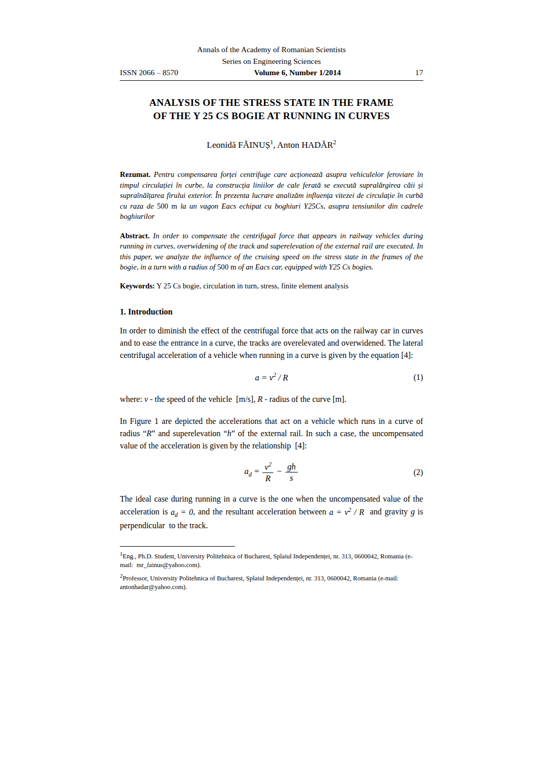Annals of the Academy of Romanian Scientists Series on Engineering Sciences
ISSN 2066 – 8570 Volume 6, Number 1/2014 17
Analysis of the Stress State in the Frame
of the Y 25 CS Bogie at Running in Curves
Leonidă FĂINUȘ1, Anton HADĂR2
Rezumat. Pentru compensarea forței centrifuge care acționează asupra vehiculelor feroviare în timpul circulației în curbe, la construcția liniilor de cale ferată se execută supralărgirea căii și supraînălțarea firului exterior. În prezenta lucrare analizăm influența vitezei de circulație în curbă cu raza de 500 m la un vagon Eacs echipat cu boghiuri Y25Cs, asupra tensiunilor din cadrele boghiurilor
Abstract. In order to compensate the centrifugal force that appears in railway vehicles during running in curves, overwidening of the track and superelevation of the external rail are executed. In this paper, we analyze the influence of the cruising speed on the stress state in the frames of the bogie, in a turn with a radius of 500 m of an Eacs car, equipped with Y25 Cs bogies.
Keywords: Y 25 Cs bogie, circulation in turn, stress, finite element analysis
1. Introduction
In order to diminish the effect of the centrifugal force that acts on the railway car in curves and to ease the entrance in a curve, the tracks are overelevated and overwidened. The lateral centrifugal acceleration of a vehicle when running in a curve is given by the equation [4]:
a = v2 / R (1)
where: v - the speed of the vehicle [m/s], R - radius of the curve [m].
In Figure 1 are depicted the accelerations that act on a vehicle which runs in a curve of radius “R” and superelevation “h” of the external rail. In such a case, the uncompensated value of the acceleration is given by the relationship [4]:
ad = v2 R − gh s (2)
The ideal case during running in a curve is the one when the uncompensated value of the acceleration is ad = 0, and the resultant acceleration between a = v2 / R and gravity g is perpendicular to the track.
1Eng., Ph.D. Student, University Politehnica of Bucharest, Splaiul Independenței, nr. 313, 0600042, Romania (e-mail: mr_fainus@yahoo.com).
2Professor, University Politehnica of Bucharest, Splaiul Independenței, nr. 313, 0600042, Romania (e-mail: antonhadar@yahoo.com).